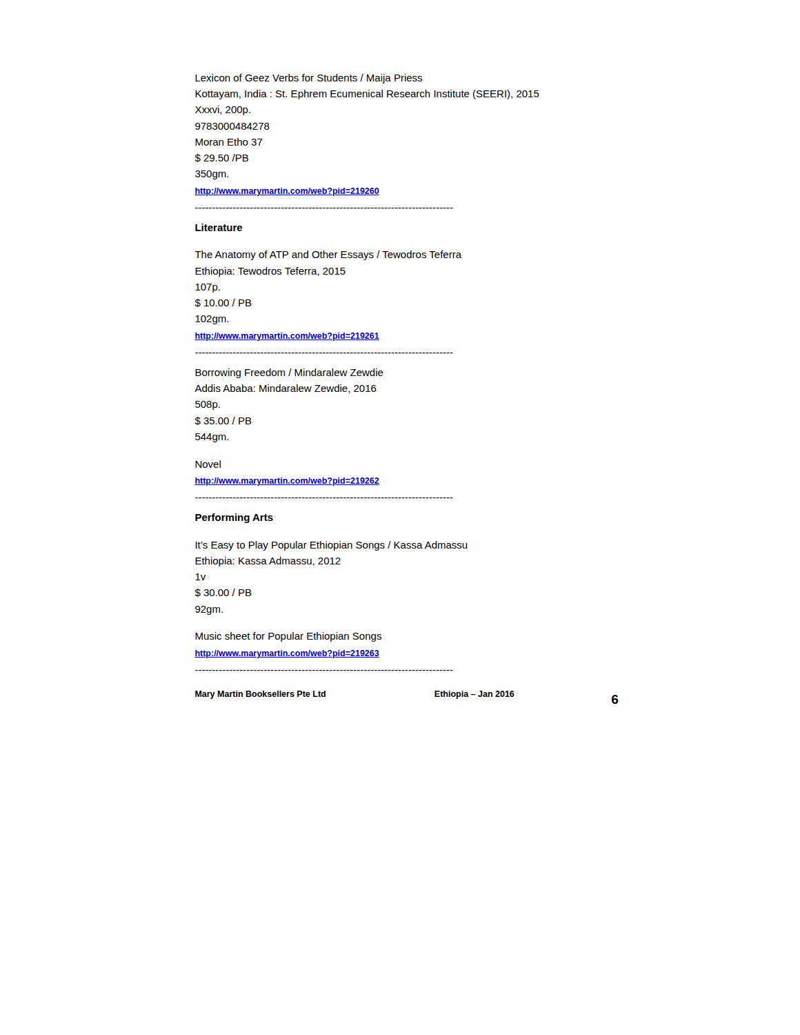Lexicon of Geez Verbs for Students / Maija Priess
Kottayam, India : St. Ephrem Ecumenical Research Institute (SEERI), 2015
Xxxvi, 200p.
9783000484278
Moran Etho 37
$ 29.50 /PB
350gm.
http://www.marymartin.com/web?pid=219260
---------------------------------------------------------------------------
Literature
The Anatomy of ATP and Other Essays / Tewodros Teferra
Ethiopia: Tewodros Teferra, 2015
107p.
$ 10.00 / PB
102gm.
http://www.marymartin.com/web?pid=219261
---------------------------------------------------------------------------
Borrowing Freedom / Mindaralew Zewdie
Addis Ababa: Mindaralew Zewdie, 2016
508p.
$ 35.00 / PB
544gm.
Novel
http://www.marymartin.com/web?pid=219262
---------------------------------------------------------------------------
Performing Arts
It’s Easy to Play Popular Ethiopian Songs / Kassa Admassu
Ethiopia: Kassa Admassu, 2012
1v
$ 30.00 / PB
92gm.
Music sheet for Popular Ethiopian Songs
http://www.marymartin.com/web?pid=219263
---------------------------------------------------------------------------
Mary Martin Booksellers Pte Ltd Ethiopia – Jan 2016 6